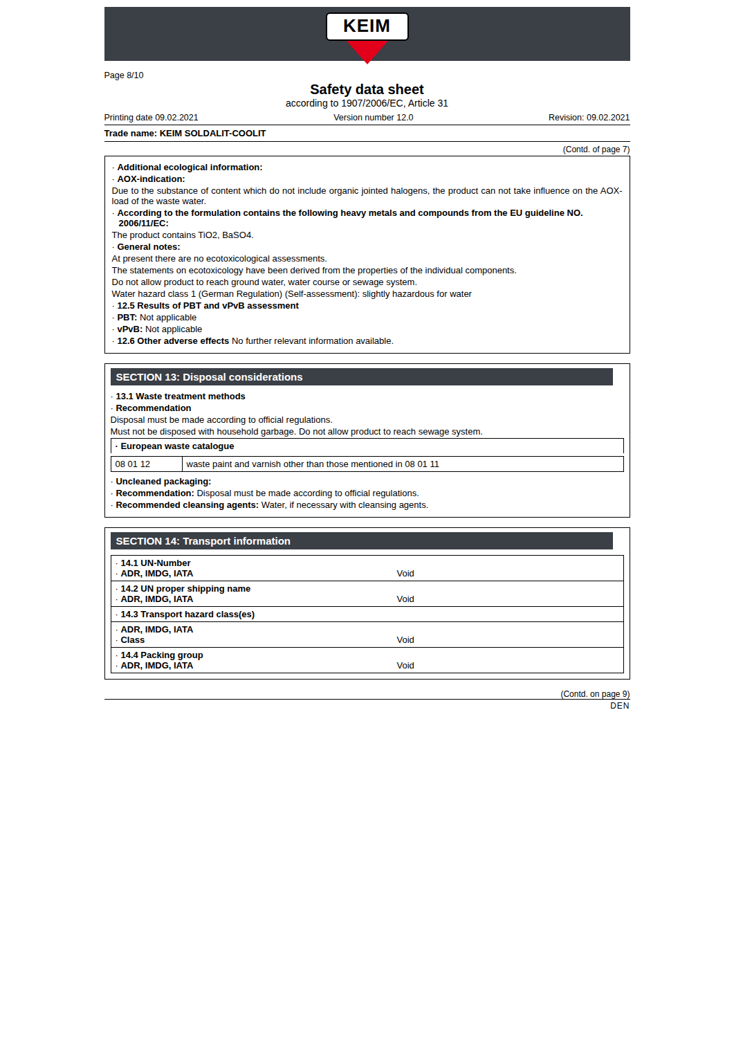KEIM
Page 8/10
Safety data sheet
according to 1907/2006/EC, Article 31
Printing date 09.02.2021 Version number 12.0 Revision: 09.02.2021
Trade name: KEIM SOLDALIT-COOLIT
(Contd. of page 7)
· Additional ecological information:
· AOX-indication:
Due to the substance of content which do not include organic jointed halogens, the product can not take influence on the AOX-load of the waste water.
· According to the formulation contains the following heavy metals and compounds from the EU guideline NO. 2006/11/EC:
The product contains TiO2, BaSO4.
· General notes:
At present there are no ecotoxicological assessments.
The statements on ecotoxicology have been derived from the properties of the individual components.
Do not allow product to reach ground water, water course or sewage system.
Water hazard class 1 (German Regulation) (Self-assessment): slightly hazardous for water
· 12.5 Results of PBT and vPvB assessment
· PBT: Not applicable
· vPvB: Not applicable
· 12.6 Other adverse effects No further relevant information available.
SECTION 13: Disposal considerations
· 13.1 Waste treatment methods
· Recommendation
Disposal must be made according to official regulations.
Must not be disposed with household garbage. Do not allow product to reach sewage system.
· European waste catalogue
| 08 01 12 | waste paint and varnish other than those mentioned in 08 01 11 |
· Uncleaned packaging:
· Recommendation: Disposal must be made according to official regulations.
· Recommended cleansing agents: Water, if necessary with cleansing agents.
SECTION 14: Transport information
| · 14.1 UN-Number · ADR, IMDG, IATA | Void |
| · 14.2 UN proper shipping name · ADR, IMDG, IATA | Void |
| · 14.3 Transport hazard class(es) | |
| · ADR, IMDG, IATA · Class | Void |
| · 14.4 Packing group · ADR, IMDG, IATA | Void |
(Contd. on page 9)
DEN